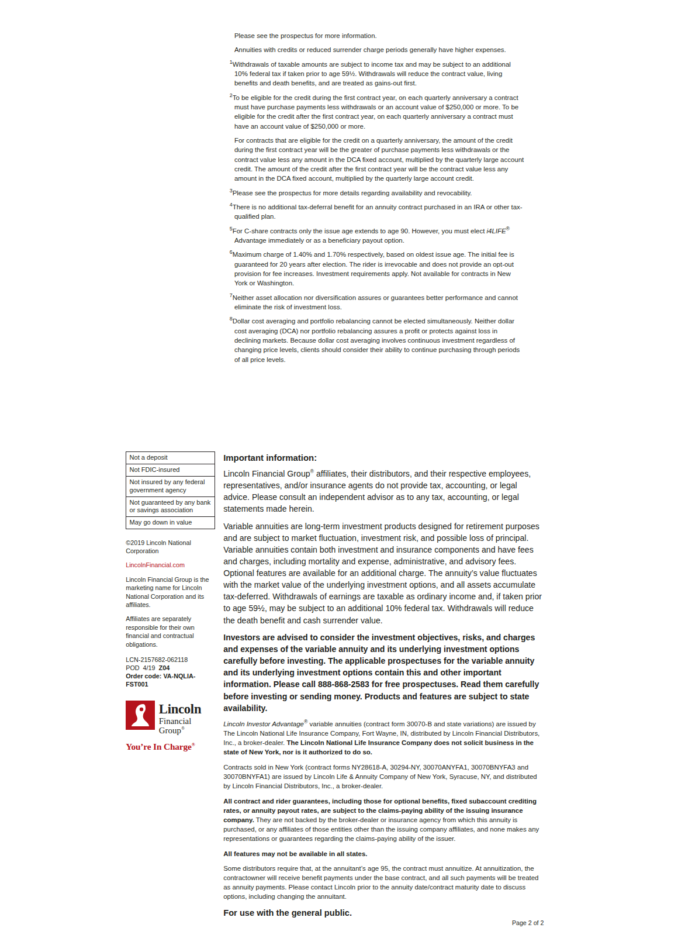Please see the prospectus for more information.
Annuities with credits or reduced surrender charge periods generally have higher expenses.
1 Withdrawals of taxable amounts are subject to income tax and may be subject to an additional 10% federal tax if taken prior to age 59½. Withdrawals will reduce the contract value, living benefits and death benefits, and are treated as gains-out first.
2 To be eligible for the credit during the first contract year, on each quarterly anniversary a contract must have purchase payments less withdrawals or an account value of $250,000 or more. To be eligible for the credit after the first contract year, on each quarterly anniversary a contract must have an account value of $250,000 or more.
For contracts that are eligible for the credit on a quarterly anniversary, the amount of the credit during the first contract year will be the greater of purchase payments less withdrawals or the contract value less any amount in the DCA fixed account, multiplied by the quarterly large account credit. The amount of the credit after the first contract year will be the contract value less any amount in the DCA fixed account, multiplied by the quarterly large account credit.
3 Please see the prospectus for more details regarding availability and revocability.
4 There is no additional tax-deferral benefit for an annuity contract purchased in an IRA or other tax-qualified plan.
5 For C-share contracts only the issue age extends to age 90. However, you must elect i4LIFE® Advantage immediately or as a beneficiary payout option.
6 Maximum charge of 1.40% and 1.70% respectively, based on oldest issue age. The initial fee is guaranteed for 20 years after election. The rider is irrevocable and does not provide an opt-out provision for fee increases. Investment requirements apply. Not available for contracts in New York or Washington.
7 Neither asset allocation nor diversification assures or guarantees better performance and cannot eliminate the risk of investment loss.
8 Dollar cost averaging and portfolio rebalancing cannot be elected simultaneously. Neither dollar cost averaging (DCA) nor portfolio rebalancing assures a profit or protects against loss in declining markets. Because dollar cost averaging involves continuous investment regardless of changing price levels, clients should consider their ability to continue purchasing through periods of all price levels.
| Not a deposit |
| Not FDIC-insured |
| Not insured by any federal government agency |
| Not guaranteed by any bank or savings association |
| May go down in value |
©2019 Lincoln National Corporation
LincolnFinancial.com
Lincoln Financial Group is the marketing name for Lincoln National Corporation and its affiliates.
Affiliates are separately responsible for their own financial and contractual obligations.
LCN-2157682-062118
POD 4/19 Z04
Order code: VA-NQLIA-FST001
Lincoln
Financial Group®
You’re In Charge®
Important information:
Lincoln Financial Group® affiliates, their distributors, and their respective employees, representatives, and/or insurance agents do not provide tax, accounting, or legal advice. Please consult an independent advisor as to any tax, accounting, or legal statements made herein.
Variable annuities are long-term investment products designed for retirement purposes and are subject to market fluctuation, investment risk, and possible loss of principal. Variable annuities contain both investment and insurance components and have fees and charges, including mortality and expense, administrative, and advisory fees. Optional features are available for an additional charge. The annuity’s value fluctuates with the market value of the underlying investment options, and all assets accumulate tax-deferred. Withdrawals of earnings are taxable as ordinary income and, if taken prior to age 59½, may be subject to an additional 10% federal tax. Withdrawals will reduce the death benefit and cash surrender value.
Investors are advised to consider the investment objectives, risks, and charges and expenses of the variable annuity and its underlying investment options carefully before investing. The applicable prospectuses for the variable annuity and its underlying investment options contain this and other important information. Please call 888-868-2583 for free prospectuses. Read them carefully before investing or sending money. Products and features are subject to state availability.
Lincoln Investor Advantage® variable annuities (contract form 30070-B and state variations) are issued by The Lincoln National Life Insurance Company, Fort Wayne, IN, distributed by Lincoln Financial Distributors, Inc., a broker-dealer. The Lincoln National Life Insurance Company does not solicit business in the state of New York, nor is it authorized to do so.
Contracts sold in New York (contract forms NY28618-A, 30294-NY, 30070ANYFA1, 30070BNYFA3 and 30070BNYFA1) are issued by Lincoln Life & Annuity Company of New York, Syracuse, NY, and distributed by Lincoln Financial Distributors, Inc., a broker-dealer.
All contract and rider guarantees, including those for optional benefits, fixed subaccount crediting rates, or annuity payout rates, are subject to the claims-paying ability of the issuing insurance company. They are not backed by the broker-dealer or insurance agency from which this annuity is purchased, or any affiliates of those entities other than the issuing company affiliates, and none makes any representations or guarantees regarding the claims-paying ability of the issuer.
All features may not be available in all states.
Some distributors require that, at the annuitant’s age 95, the contract must annuitize. At annuitization, the contractowner will receive benefit payments under the base contract, and all such payments will be treated as annuity payments. Please contact Lincoln prior to the annuity date/contract maturity date to discuss options, including changing the annuitant.
For use with the general public.
Page 2 of 2